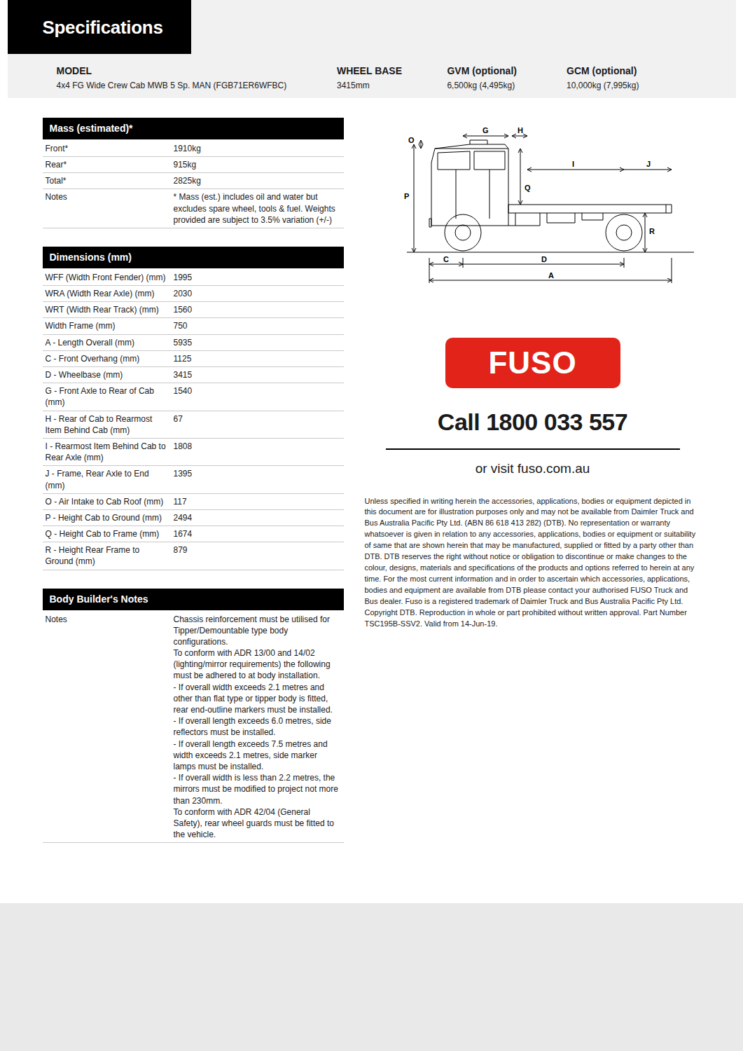Specifications
| MODEL | WHEEL BASE | GVM (optional) | GCM (optional) |
| --- | --- | --- | --- |
| 4x4 FG Wide Crew Cab MWB 5 Sp. MAN (FGB71ER6WFBC) | 3415mm | 6,500kg (4,495kg) | 10,000kg (7,995kg) |
Mass (estimated)*
| Front* | 1910kg |
| Rear* | 915kg |
| Total* | 2825kg |
| Notes | * Mass (est.) includes oil and water but excludes spare wheel, tools & fuel. Weights provided are subject to 3.5% variation (+/-) |
Dimensions (mm)
| WFF (Width Front Fender) (mm) | 1995 |
| WRA (Width Rear Axle) (mm) | 2030 |
| WRT (Width Rear Track) (mm) | 1560 |
| Width Frame (mm) | 750 |
| A - Length Overall (mm) | 5935 |
| C - Front Overhang (mm) | 1125 |
| D - Wheelbase (mm) | 3415 |
| G - Front Axle to Rear of Cab (mm) | 1540 |
| H - Rear of Cab to Rearmost Item Behind Cab (mm) | 67 |
| I - Rearmost Item Behind Cab to Rear Axle (mm) | 1808 |
| J - Frame, Rear Axle to End (mm) | 1395 |
| O - Air Intake to Cab Roof (mm) | 117 |
| P - Height Cab to Ground (mm) | 2494 |
| Q - Height Cab to Frame (mm) | 1674 |
| R - Height Rear Frame to Ground (mm) | 879 |
Body Builder's Notes
| Notes | Chassis reinforcement must be utilised for Tipper/Demountable type body configurations. To conform with ADR 13/00 and 14/02 (lighting/mirror requirements) the following must be adhered to at body installation. - If overall width exceeds 2.1 metres and other than flat type or tipper body is fitted, rear end-outline markers must be installed. - If overall length exceeds 6.0 metres, side reflectors must be installed. - If overall length exceeds 7.5 metres and width exceeds 2.1 metres, side marker lamps must be installed. - If overall width is less than 2.2 metres, the mirrors must be modified to project not more than 230mm. To conform with ADR 42/04 (General Safety), rear wheel guards must be fitted to the vehicle. |
G H O P Q I J R C D A
FUSO
Call 1800 033 557
or visit fuso.com.au
Unless specified in writing herein the accessories, applications, bodies or equipment depicted in this document are for illustration purposes only and may not be available from Daimler Truck and Bus Australia Pacific Pty Ltd. (ABN 86 618 413 282) (DTB). No representation or warranty whatsoever is given in relation to any accessories, applications, bodies or equipment or suitability of same that are shown herein that may be manufactured, supplied or fitted by a party other than DTB. DTB reserves the right without notice or obligation to discontinue or make changes to the colour, designs, materials and specifications of the products and options referred to herein at any time. For the most current information and in order to ascertain which accessories, applications, bodies and equipment are available from DTB please contact your authorised FUSO Truck and Bus dealer. Fuso is a registered trademark of Daimler Truck and Bus Australia Pacific Pty Ltd. Copyright DTB. Reproduction in whole or part prohibited without written approval. Part Number TSC195B-SSV2. Valid from 14-Jun-19.